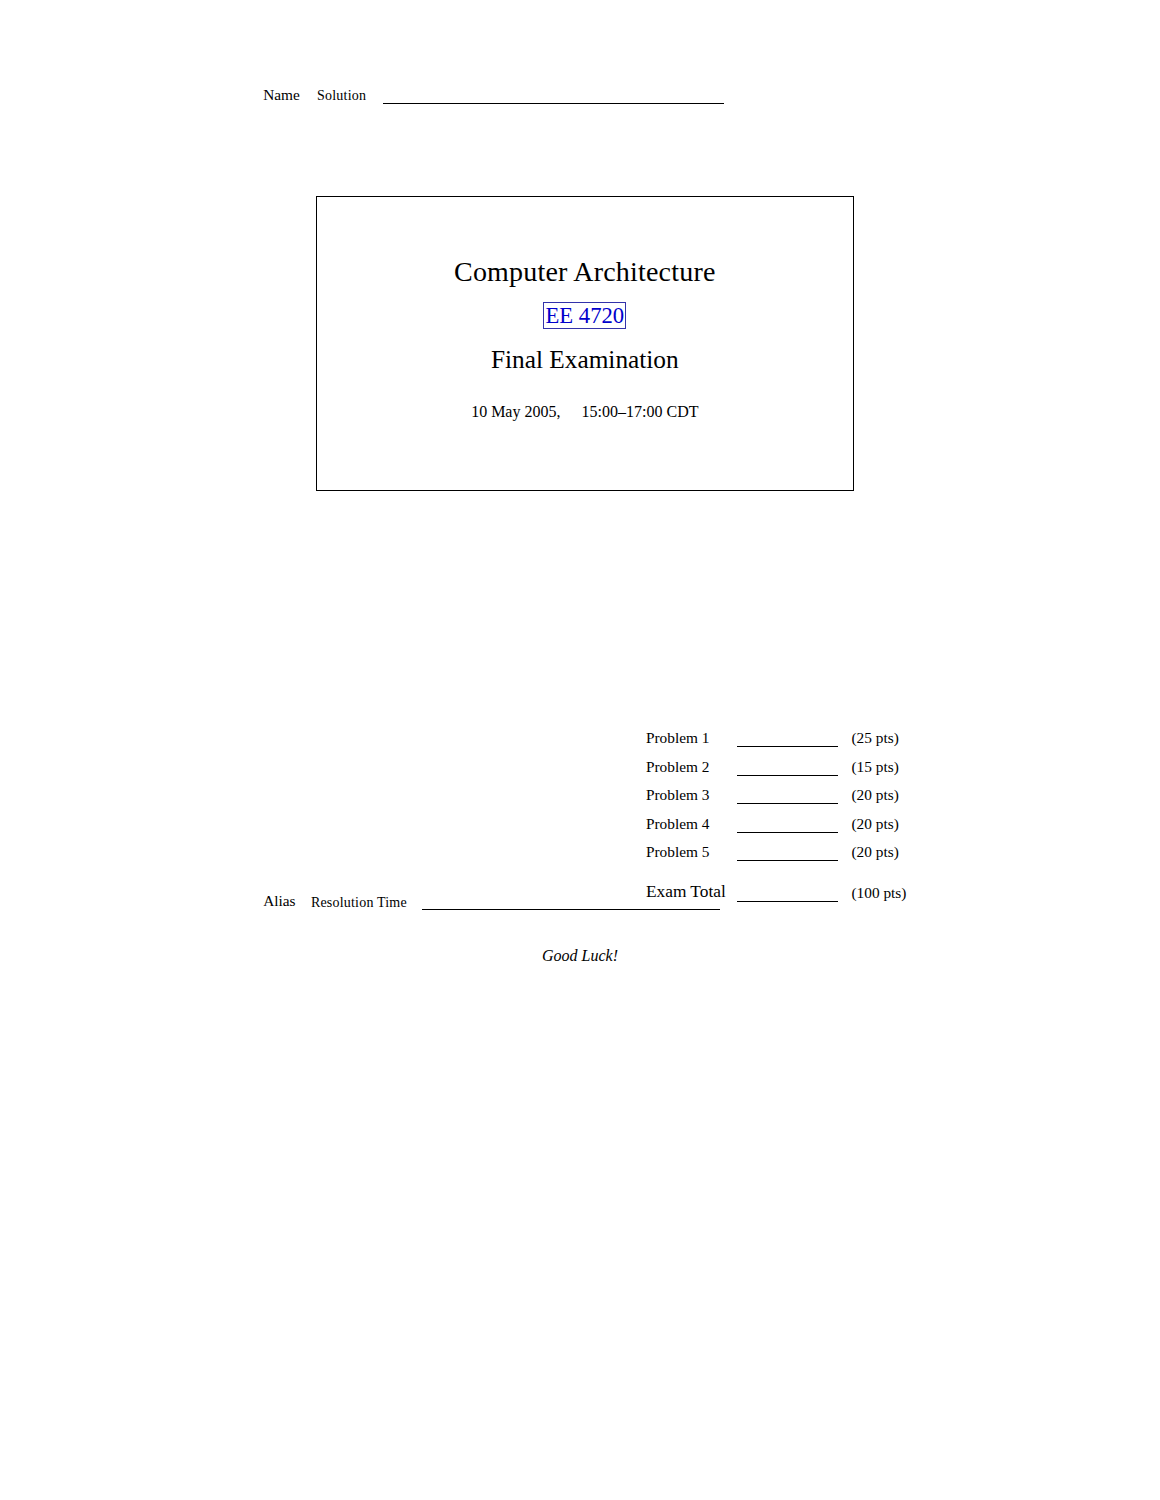Name Solution
Computer Architecture
EE 4720
Final Examination
10 May 2005, 15:00–17:00 CDT
| Problem 1 | | (25 pts) |
| Problem 2 | | (15 pts) |
| Problem 3 | | (20 pts) |
| Problem 4 | | (20 pts) |
| Problem 5 | | (20 pts) |
| Exam Total | | (100 pts) |
Alias Resolution Time
Good Luck!